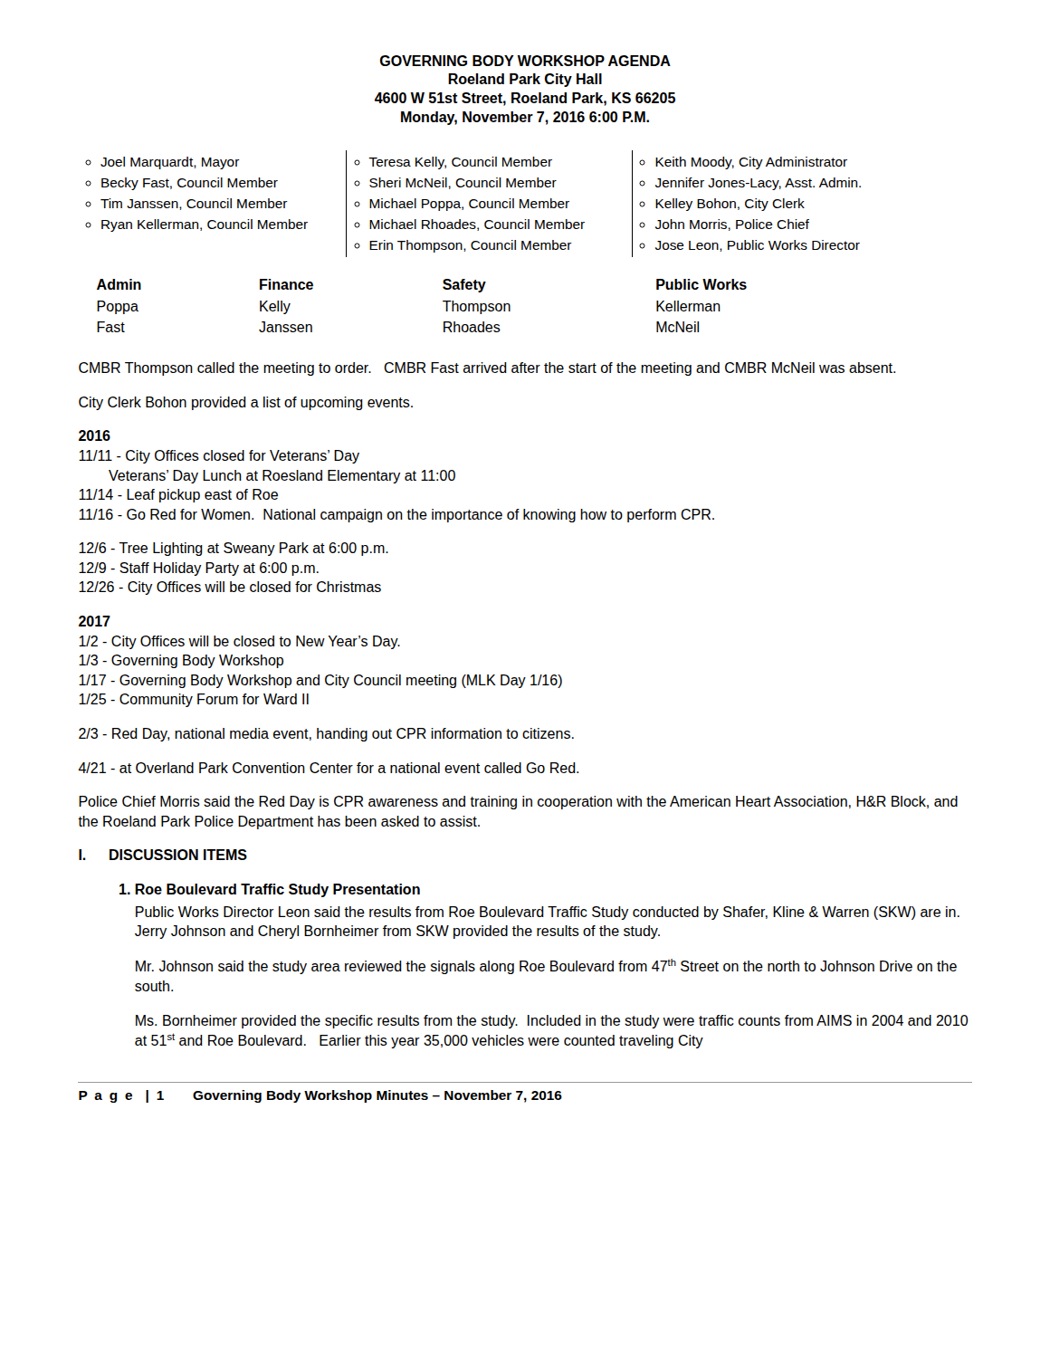GOVERNING BODY WORKSHOP AGENDA
Roeland Park City Hall
4600 W 51st Street, Roeland Park, KS 66205
Monday, November 7, 2016 6:00 P.M.
| Joel Marquardt, Mayor Becky Fast, Council Member Tim Janssen, Council Member Ryan Kellerman, Council Member | Teresa Kelly, Council Member Sheri McNeil, Council Member Michael Poppa, Council Member Michael Rhoades, Council Member Erin Thompson, Council Member | Keith Moody, City Administrator Jennifer Jones-Lacy, Asst. Admin. Kelley Bohon, City Clerk John Morris, Police Chief Jose Leon, Public Works Director |
| Admin | Finance | Safety | Public Works |
| --- | --- | --- | --- |
| Poppa | Kelly | Thompson | Kellerman |
| Fast | Janssen | Rhoades | McNeil |
CMBR Thompson called the meeting to order. CMBR Fast arrived after the start of the meeting and CMBR McNeil was absent.
City Clerk Bohon provided a list of upcoming events.
2016
11/11 - City Offices closed for Veterans’ Day
Veterans’ Day Lunch at Roesland Elementary at 11:00
11/14 - Leaf pickup east of Roe
11/16 - Go Red for Women. National campaign on the importance of knowing how to perform CPR.
12/6 - Tree Lighting at Sweany Park at 6:00 p.m.
12/9 - Staff Holiday Party at 6:00 p.m.
12/26 - City Offices will be closed for Christmas
2017
1/2 - City Offices will be closed to New Year’s Day.
1/3 - Governing Body Workshop
1/17 - Governing Body Workshop and City Council meeting (MLK Day 1/16)
1/25 - Community Forum for Ward II
2/3 - Red Day, national media event, handing out CPR information to citizens.
4/21 - at Overland Park Convention Center for a national event called Go Red.
Police Chief Morris said the Red Day is CPR awareness and training in cooperation with the American Heart Association, H&R Block, and the Roeland Park Police Department has been asked to assist.
I. DISCUSSION ITEMS
Roe Boulevard Traffic Study Presentation
Public Works Director Leon said the results from Roe Boulevard Traffic Study conducted by Shafer, Kline & Warren (SKW) are in. Jerry Johnson and Cheryl Bornheimer from SKW provided the results of the study.
Mr. Johnson said the study area reviewed the signals along Roe Boulevard from 47th Street on the north to Johnson Drive on the south.
Ms. Bornheimer provided the specific results from the study. Included in the study were traffic counts from AIMS in 2004 and 2010 at 51st and Roe Boulevard. Earlier this year 35,000 vehicles were counted traveling City
P a g e | 1 Governing Body Workshop Minutes – November 7, 2016